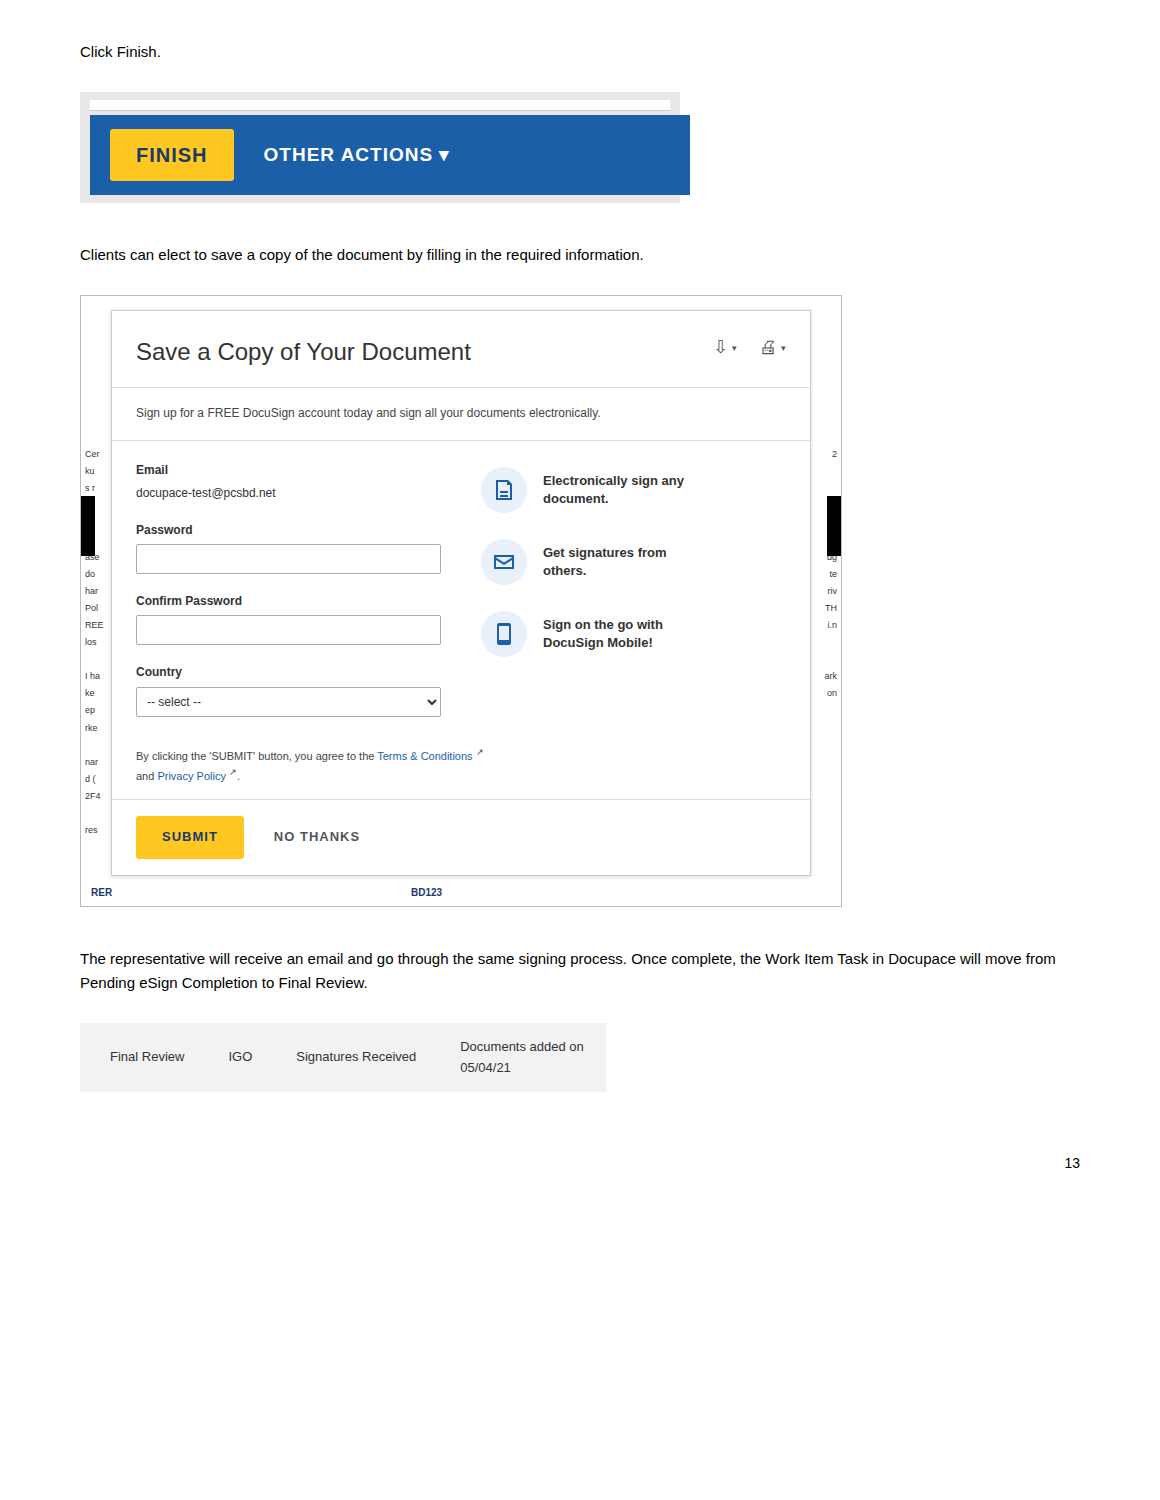Click Finish.
FINISH OTHER ACTIONS ▾
Clients can elect to save a copy of the document by filling in the required information.
Cer
ku
s r
ivi
ifi
ase
do
har
Pol
REE
los
I ha
ke
ep
rke
nar
d (
2F4
res
2
dg
te
riv
TH
i.n
ark
on
RER
BD123
Save a Copy of Your Document
⇩▾ 🖨▾
Sign up for a FREE DocuSign account today and sign all your documents electronically.
Email
docupace-test@pcsbd.net
Password
Confirm Password
Country
-- select --
Electronically sign any
document.
Get signatures from
others.
Sign on the go with
DocuSign Mobile!
By clicking the 'SUBMIT' button, you agree to the Terms & Conditions ↗ and Privacy Policy ↗.
SUBMIT NO THANKS
The representative will receive an email and go through the same signing process. Once complete, the Work Item Task in Docupace will move from Pending eSign Completion to Final Review.
| Final Review | IGO | Signatures Received | Documents added on 05/04/21 |
13